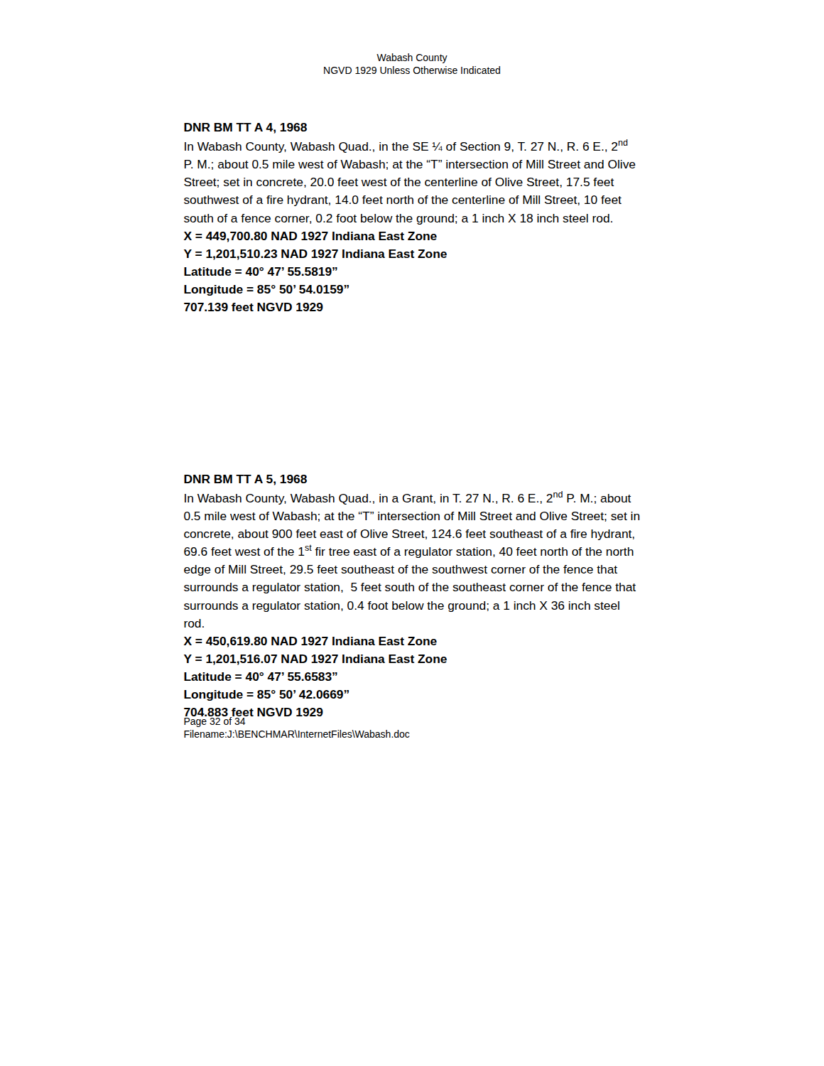Wabash County
NGVD 1929 Unless Otherwise Indicated
DNR BM TT A 4, 1968
In Wabash County, Wabash Quad., in the SE ¼ of Section 9, T. 27 N., R. 6 E., 2nd P. M.; about 0.5 mile west of Wabash; at the “T” intersection of Mill Street and Olive Street; set in concrete, 20.0 feet west of the centerline of Olive Street, 17.5 feet southwest of a fire hydrant, 14.0 feet north of the centerline of Mill Street, 10 feet south of a fence corner, 0.2 foot below the ground; a 1 inch X 18 inch steel rod.
X = 449,700.80 NAD 1927 Indiana East Zone
Y = 1,201,510.23 NAD 1927 Indiana East Zone
Latitude = 40° 47’ 55.5819”
Longitude = 85° 50’ 54.0159”
707.139 feet NGVD 1929
DNR BM TT A 5, 1968
In Wabash County, Wabash Quad., in a Grant, in T. 27 N., R. 6 E., 2nd P. M.; about 0.5 mile west of Wabash; at the “T” intersection of Mill Street and Olive Street; set in concrete, about 900 feet east of Olive Street, 124.6 feet southeast of a fire hydrant, 69.6 feet west of the 1st fir tree east of a regulator station, 40 feet north of the north edge of Mill Street, 29.5 feet southeast of the southwest corner of the fence that surrounds a regulator station, 5 feet south of the southeast corner of the fence that surrounds a regulator station, 0.4 foot below the ground; a 1 inch X 36 inch steel rod.
X = 450,619.80 NAD 1927 Indiana East Zone
Y = 1,201,516.07 NAD 1927 Indiana East Zone
Latitude = 40° 47’ 55.6583”
Longitude = 85° 50’ 42.0669”
704.883 feet NGVD 1929
Page 32 of 34
Filename:J:\BENCHMAR\InternetFiles\Wabash.doc